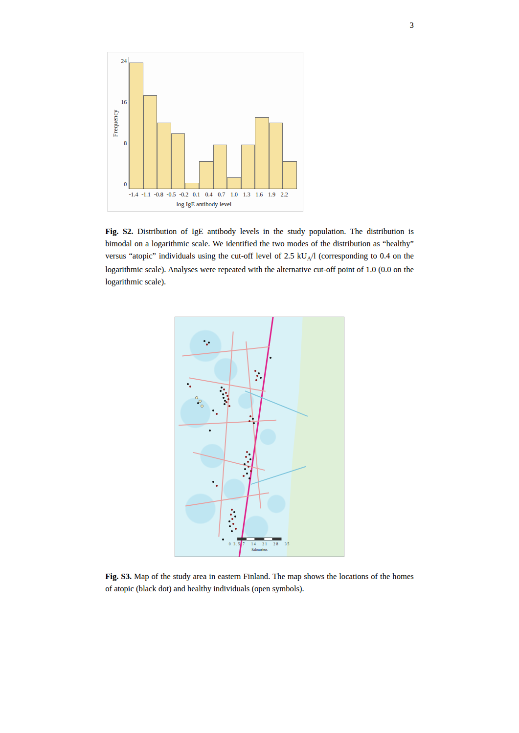3
Frequency
24 16 8 0
-1.4 -1.1 -0.8 -0.5 -0.2 0.1 0.4 0.7 1.0 1.3 1.6 1.9 2.2
log IgE antibody level
Fig. S2. Distribution of IgE antibody levels in the study population. The distribution is bimodal on a logarithmic scale. We identified the two modes of the distribution as “healthy” versus “atopic” individuals using the cut-off level of 2.5 kUA/l (corresponding to 0.4 on the logarithmic scale). Analyses were repeated with the alternative cut-off point of 1.0 (0.0 on the logarithmic scale).
0 3.5 7 14 21 28 35
Kilometers
Fig. S3. Map of the study area in eastern Finland. The map shows the locations of the homes of atopic (black dot) and healthy individuals (open symbols).